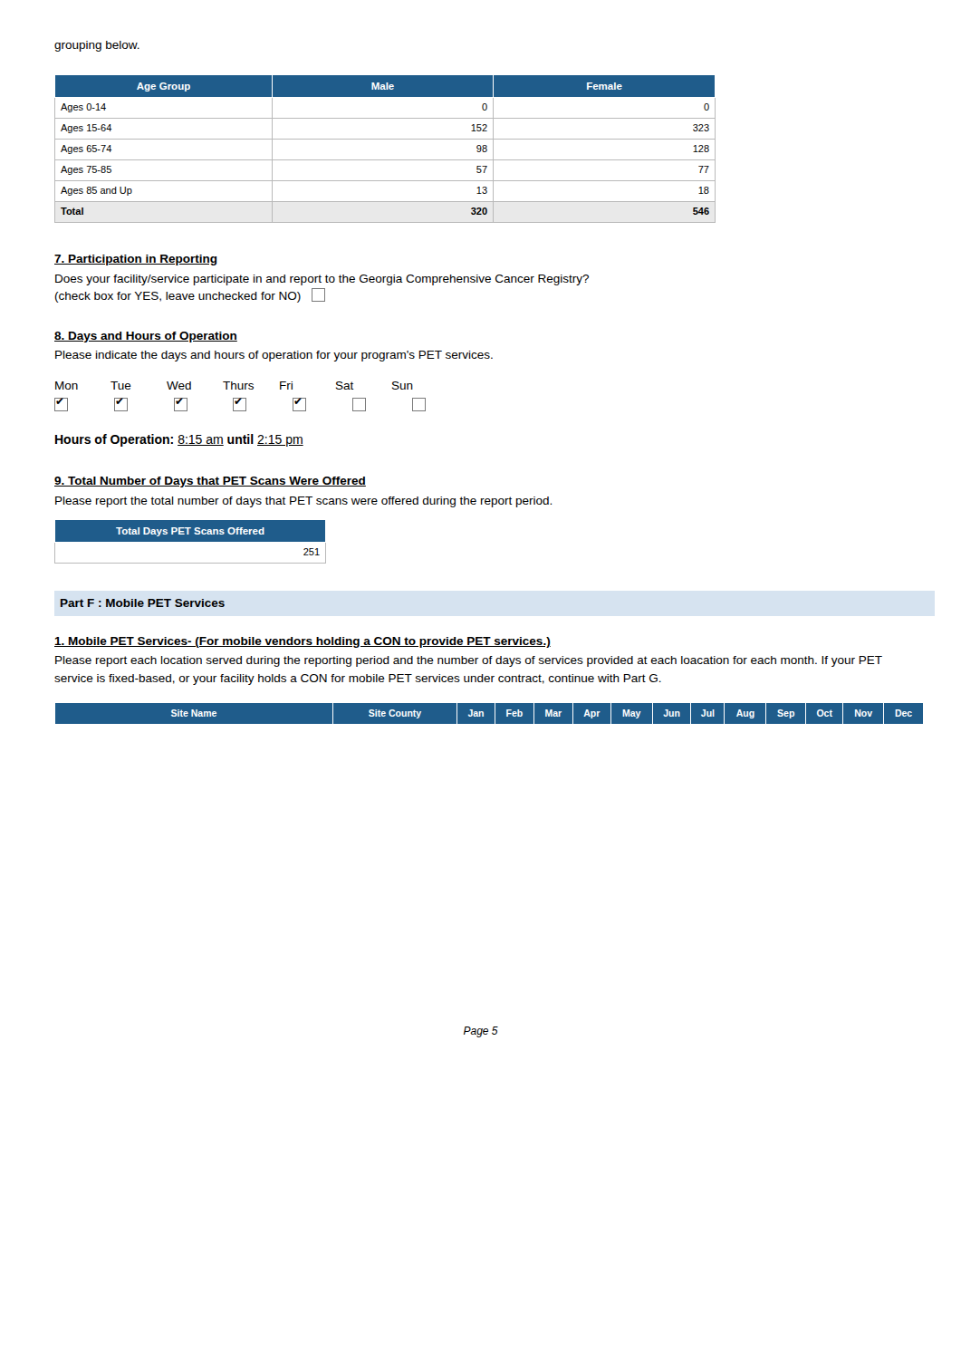grouping below.
| Age Group | Male | Female |
| --- | --- | --- |
| Ages 0-14 | 0 | 0 |
| Ages 15-64 | 152 | 323 |
| Ages 65-74 | 98 | 128 |
| Ages 75-85 | 57 | 77 |
| Ages 85 and Up | 13 | 18 |
| Total | 320 | 546 |
7. Participation in Reporting
Does your facility/service participate in and report to the Georgia Comprehensive Cancer Registry?
(check box for YES, leave unchecked for NO)
8. Days and Hours of Operation
Please indicate the days and hours of operation for your program's PET services.
Mon Tue Wed Thurs Fri Sat Sun
Hours of Operation: 8:15 am until 2:15 pm
9. Total Number of Days that PET Scans Were Offered
Please report the total number of days that PET scans were offered during the report period.
| Total Days PET Scans Offered |
| --- |
| 251 |
Part F : Mobile PET Services
1. Mobile PET Services- (For mobile vendors holding a CON to provide PET services.)
Please report each location served during the reporting period and the number of days of services provided at each loacation for each month. If your PET service is fixed-based, or your facility holds a CON for mobile PET services under contract, continue with Part G.
| Site Name | Site County | Jan | Feb | Mar | Apr | May | Jun | Jul | Aug | Sep | Oct | Nov | Dec |
| --- | --- | --- | --- | --- | --- | --- | --- | --- | --- | --- | --- | --- | --- |
Page 5